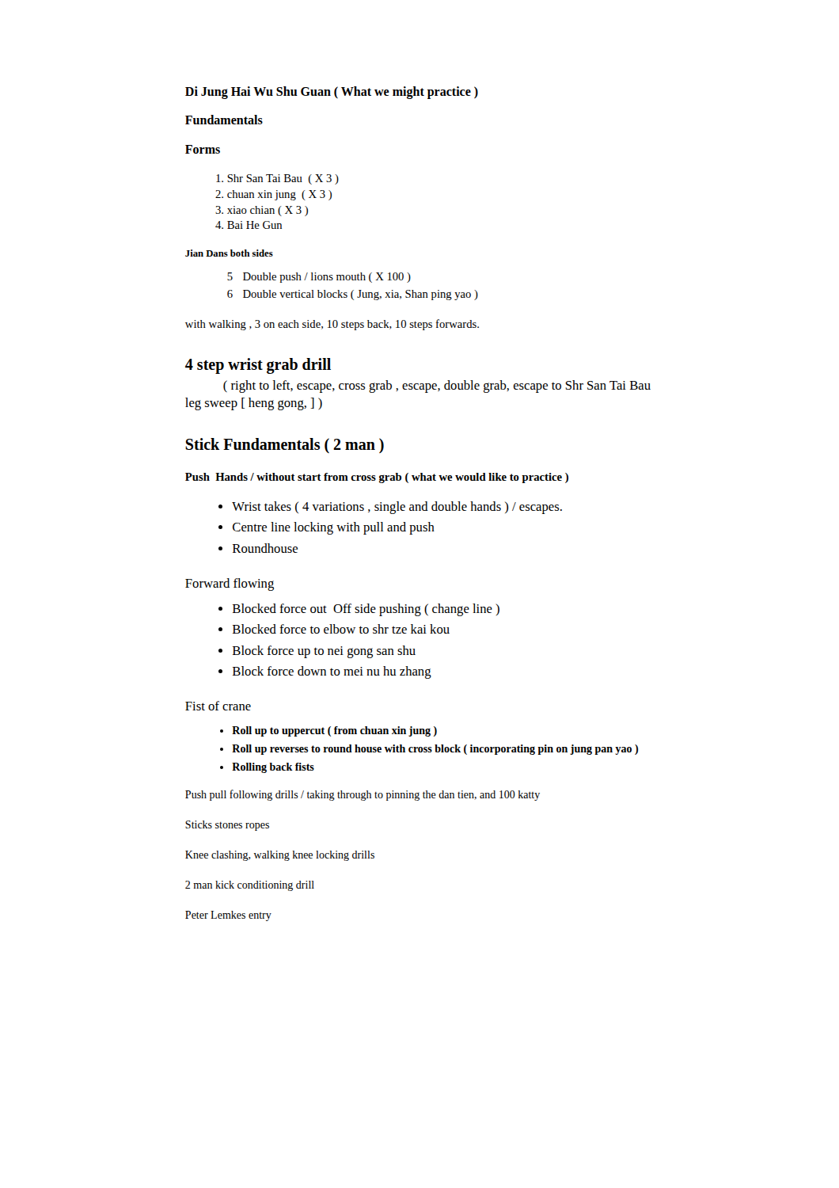Di Jung Hai Wu Shu Guan ( What we might practice )
Fundamentals
Forms
Shr San Tai Bau ( X 3 )
chuan xin jung ( X 3 )
xiao chian ( X 3 )
Bai He Gun
Jian Dans both sides
5 Double push / lions mouth ( X 100 ) 6 Double vertical blocks ( Jung, xia, Shan ping yao )
with walking , 3 on each side, 10 steps back, 10 steps forwards.
4 step wrist grab drill
( right to left, escape, cross grab , escape, double grab, escape to Shr San Tai Bau leg sweep [ heng gong, ] )
Stick Fundamentals ( 2 man )
Push Hands / without start from cross grab ( what we would like to practice )
Wrist takes ( 4 variations , single and double hands ) / escapes.
Centre line locking with pull and push
Roundhouse
Forward flowing
Blocked force out Off side pushing ( change line )
Blocked force to elbow to shr tze kai kou
Block force up to nei gong san shu
Block force down to mei nu hu zhang
Fist of crane
Roll up to uppercut ( from chuan xin jung )
Roll up reverses to round house with cross block ( incorporating pin on jung pan yao )
Rolling back fists
Push pull following drills / taking through to pinning the dan tien, and 100 katty
Sticks stones ropes
Knee clashing, walking knee locking drills
2 man kick conditioning drill
Peter Lemkes entry